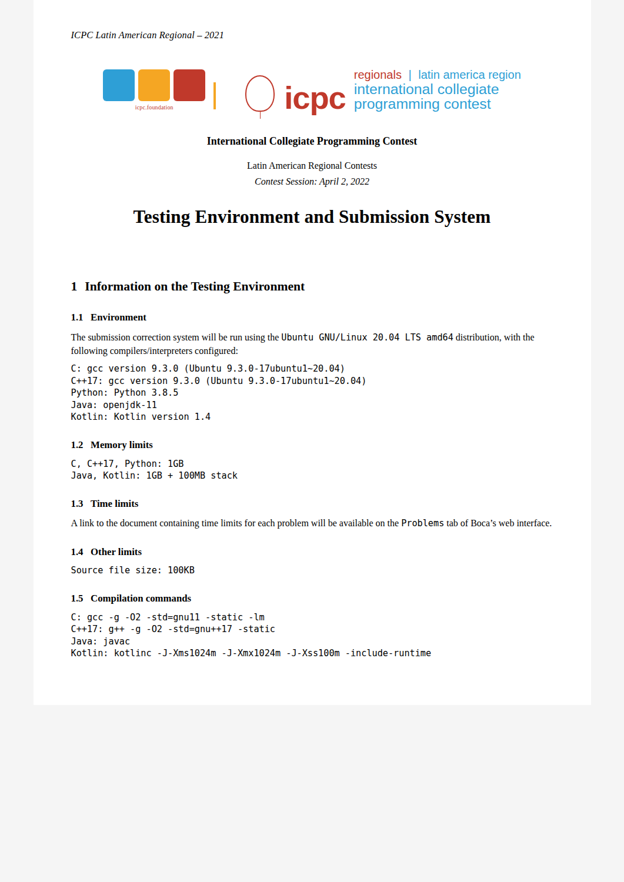ICPC Latin American Regional – 2021
icpc.foundation
icpc
regionals | latin america region
international collegiate
programming contest
International Collegiate Programming Contest
Latin American Regional Contests
Contest Session: April 2, 2022
Testing Environment and Submission System
1 Information on the Testing Environment
1.1 Environment
The submission correction system will be run using the Ubuntu GNU/Linux 20.04 LTS amd64 distribution, with the following compilers/interpreters configured:
C: gcc version 9.3.0 (Ubuntu 9.3.0-17ubuntu1~20.04)
C++17: gcc version 9.3.0 (Ubuntu 9.3.0-17ubuntu1~20.04)
Python: Python 3.8.5
Java: openjdk-11
Kotlin: Kotlin version 1.4
1.2 Memory limits
C, C++17, Python: 1GB
Java, Kotlin: 1GB + 100MB stack
1.3 Time limits
A link to the document containing time limits for each problem will be available on the Problems tab of Boca’s web interface.
1.4 Other limits
Source file size: 100KB
1.5 Compilation commands
C: gcc -g -O2 -std=gnu11 -static -lm
C++17: g++ -g -O2 -std=gnu++17 -static
Java: javac
Kotlin: kotlinc -J-Xms1024m -J-Xmx1024m -J-Xss100m -include-runtime